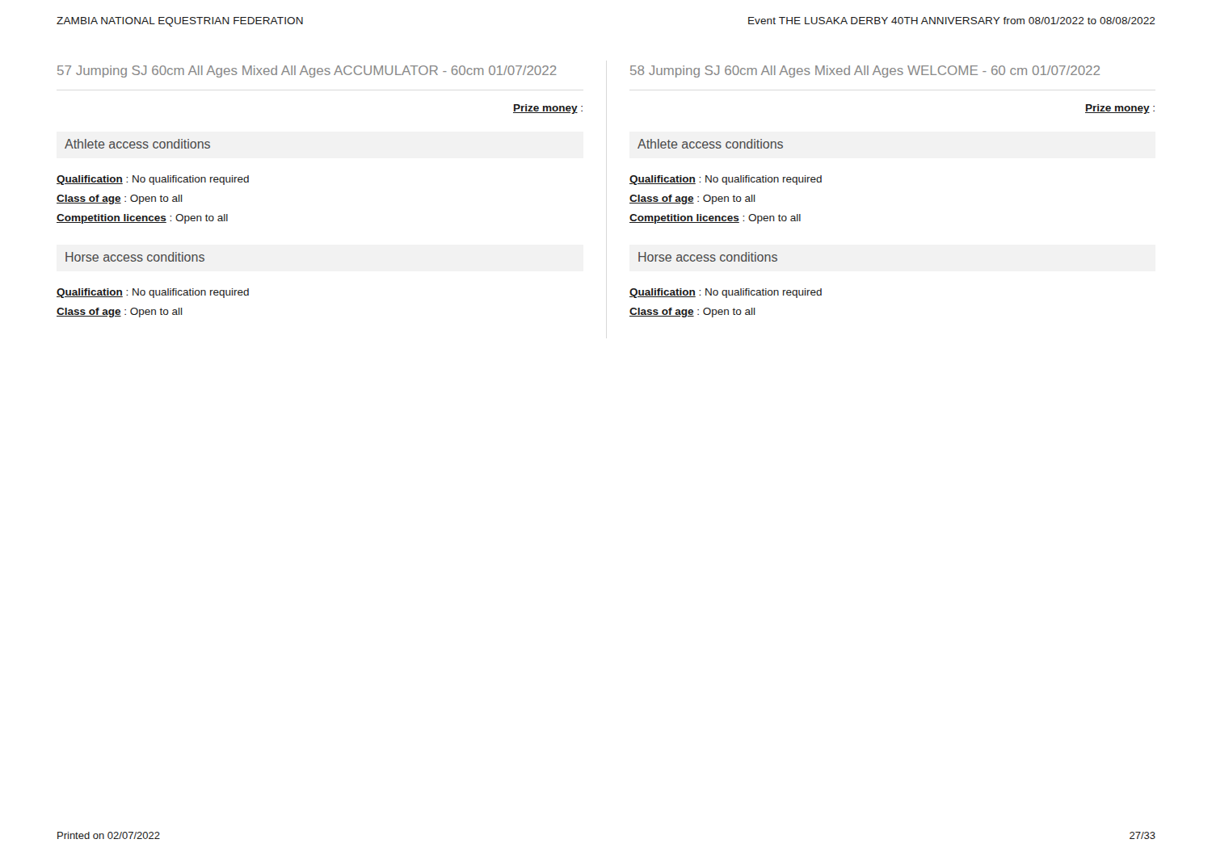ZAMBIA NATIONAL EQUESTRIAN FEDERATION
Event THE LUSAKA DERBY 40TH ANNIVERSARY from 08/01/2022 to 08/08/2022
57 Jumping SJ 60cm All Ages Mixed All Ages ACCUMULATOR - 60cm 01/07/2022
Prize money :
Athlete access conditions
Qualification : No qualification required
Class of age : Open to all
Competition licences : Open to all
Horse access conditions
Qualification : No qualification required
Class of age : Open to all
58 Jumping SJ 60cm All Ages Mixed All Ages WELCOME - 60 cm 01/07/2022
Prize money :
Athlete access conditions
Qualification : No qualification required
Class of age : Open to all
Competition licences : Open to all
Horse access conditions
Qualification : No qualification required
Class of age : Open to all
Printed on 02/07/2022
27/33